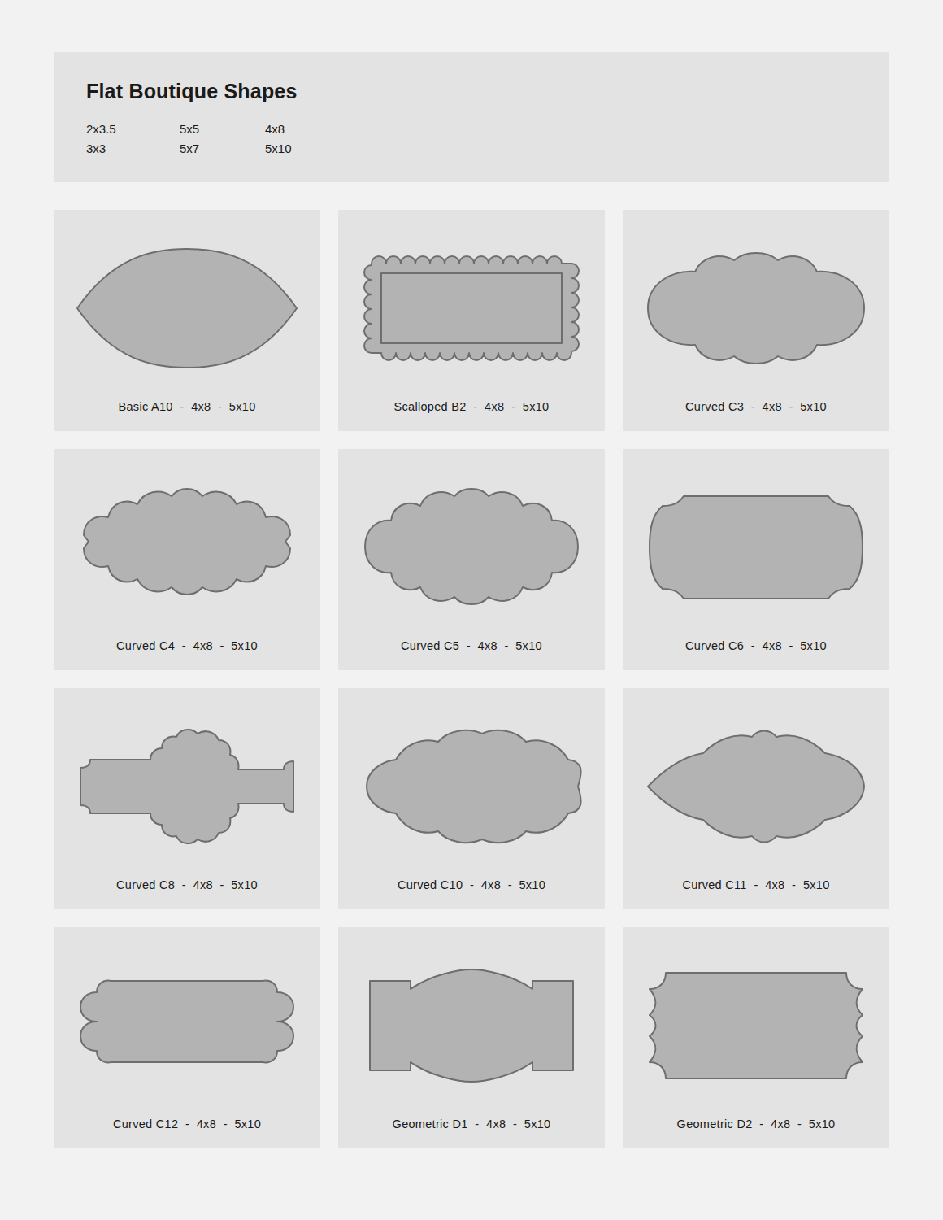Flat Boutique Shapes
2x3.55x54x8 3x35x75x10
Basic A10 - 4x8 - 5x10
Scalloped B2 - 4x8 - 5x10
Curved C3 - 4x8 - 5x10
Curved C4 - 4x8 - 5x10
Curved C5 - 4x8 - 5x10
Curved C6 - 4x8 - 5x10
Curved C8 - 4x8 - 5x10
Curved C10 - 4x8 - 5x10
Curved C11 - 4x8 - 5x10
Curved C12 - 4x8 - 5x10
Geometric D1 - 4x8 - 5x10
Geometric D2 - 4x8 - 5x10